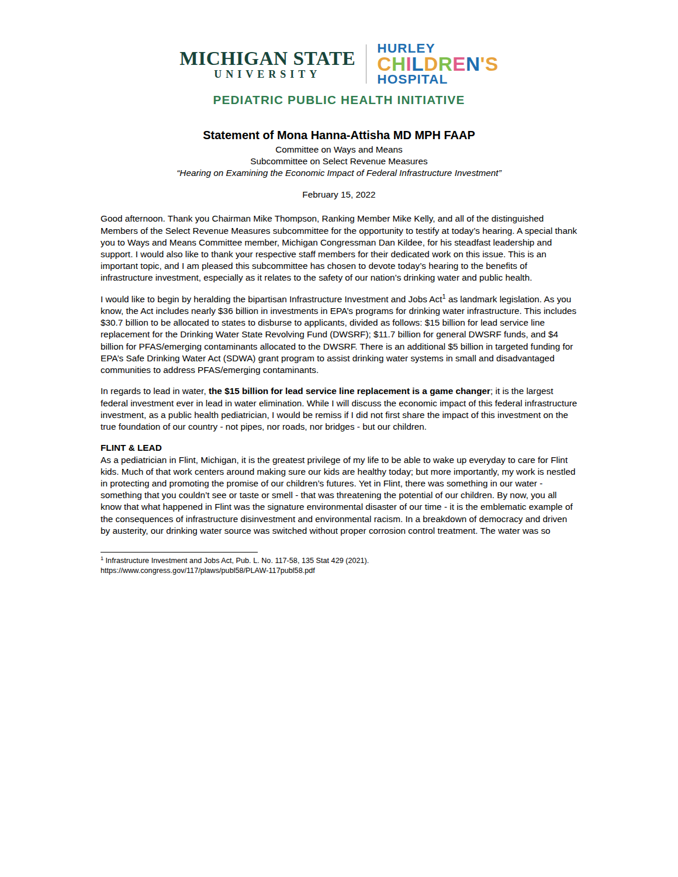MICHIGAN STATE
UNIVERSITY
HURLEY
CHILDREN'S
HOSPITAL
PEDIATRIC PUBLIC HEALTH INITIATIVE
Statement of Mona Hanna-Attisha MD MPH FAAP
Committee on Ways and Means
Subcommittee on Select Revenue Measures
“Hearing on Examining the Economic Impact of Federal Infrastructure Investment”
February 15, 2022
Good afternoon. Thank you Chairman Mike Thompson, Ranking Member Mike Kelly, and all of the distinguished Members of the Select Revenue Measures subcommittee for the opportunity to testify at today’s hearing. A special thank you to Ways and Means Committee member, Michigan Congressman Dan Kildee, for his steadfast leadership and support. I would also like to thank your respective staff members for their dedicated work on this issue. This is an important topic, and I am pleased this subcommittee has chosen to devote today’s hearing to the benefits of infrastructure investment, especially as it relates to the safety of our nation’s drinking water and public health.
I would like to begin by heralding the bipartisan Infrastructure Investment and Jobs Act1 as landmark legislation. As you know, the Act includes nearly $36 billion in investments in EPA’s programs for drinking water infrastructure. This includes $30.7 billion to be allocated to states to disburse to applicants, divided as follows: $15 billion for lead service line replacement for the Drinking Water State Revolving Fund (DWSRF); $11.7 billion for general DWSRF funds, and $4 billion for PFAS/emerging contaminants allocated to the DWSRF. There is an additional $5 billion in targeted funding for EPA’s Safe Drinking Water Act (SDWA) grant program to assist drinking water systems in small and disadvantaged communities to address PFAS/emerging contaminants.
In regards to lead in water, the $15 billion for lead service line replacement is a game changer; it is the largest federal investment ever in lead in water elimination. While I will discuss the economic impact of this federal infrastructure investment, as a public health pediatrician, I would be remiss if I did not first share the impact of this investment on the true foundation of our country - not pipes, nor roads, nor bridges - but our children.
FLINT & LEAD
As a pediatrician in Flint, Michigan, it is the greatest privilege of my life to be able to wake up everyday to care for Flint kids. Much of that work centers around making sure our kids are healthy today; but more importantly, my work is nestled in protecting and promoting the promise of our children’s futures. Yet in Flint, there was something in our water - something that you couldn’t see or taste or smell - that was threatening the potential of our children. By now, you all know that what happened in Flint was the signature environmental disaster of our time - it is the emblematic example of the consequences of infrastructure disinvestment and environmental racism. In a breakdown of democracy and driven by austerity, our drinking water source was switched without proper corrosion control treatment. The water was so
1 Infrastructure Investment and Jobs Act, Pub. L. No. 117-58, 135 Stat 429 (2021).
https://www.congress.gov/117/plaws/publ58/PLAW-117publ58.pdf